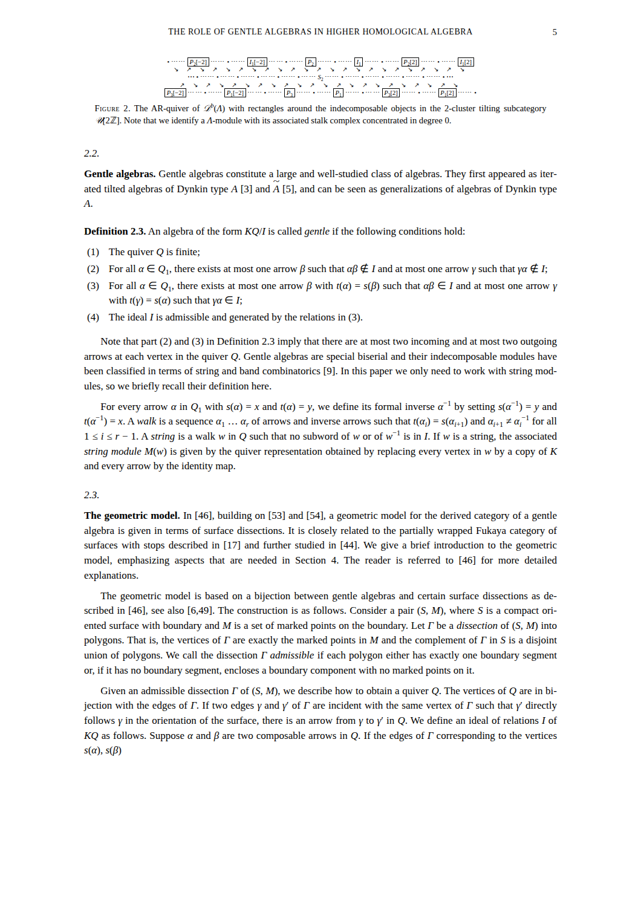THE ROLE OF GENTLE ALGEBRAS IN HIGHER HOMOLOGICAL ALGEBRA 5
• ⋯⋯ P2[−2] ⋯⋯ • ⋯⋯ I1[−2] ⋯⋯ • ⋯⋯ P2 ⋯⋯ • ⋯⋯ I1 ⋯⋯ • ⋯⋯ P2[2] ⋯⋯ • ⋯⋯ I1[2] ↘ ↗ ↘ ↗ ↘ ↗ ↘ ↗ ↘ ↗ ↘ ↗ ↘ ↗ ↘ ↗ ↘ ↗ ↘ ↗ ↘ ↗ ↘ ⋯ • ⋯⋯ • ⋯⋯ • ⋯⋯ • ⋯⋯ • ⋯⋯ • ⋯⋯ S2 ⋯⋯ • ⋯⋯ • ⋯⋯ • ⋯⋯ • ⋯⋯ • ⋯⋯ • ⋯ ↗ ↘ ↗ ↘ ↗ ↘ ↗ ↘ ↗ ↘ ↗ ↘ ↗ ↘ ↗ ↘ ↗ ↘ ↗ ↘ ↗ ↘ P3[−2] ⋯⋯ • ⋯⋯ P1[−2] ⋯⋯ • ⋯⋯ P3 ⋯⋯ • ⋯⋯ P1 ⋯⋯ • ⋯⋯ P3[2] ⋯⋯ • ⋯⋯ P1[2] ⋯⋯ •
Figure 2. The AR-quiver of 𝒟b(Λ) with rectangles around the indecomposable objects in the 2-cluster tilting subcategory 𝒰[2ℤ]. Note that we identify a Λ-module with its associated stalk complex concentrated in degree 0.
2.2.
Gentle algebras.
Gentle algebras constitute a large and well-studied class of algebras. They first appeared as iterated tilted algebras of Dynkin type A [3] and A [5], and can be seen as generalizations of algebras of Dynkin type A.
Definition 2.3. An algebra of the form KQ/I is called gentle if the following conditions hold:
The quiver Q is finite;
For all α ∈ Q1, there exists at most one arrow β such that αβ ∉ I and at most one arrow γ such that γα ∉ I;
For all α ∈ Q1, there exists at most one arrow β with t(α) = s(β) such that αβ ∈ I and at most one arrow γ with t(γ) = s(α) such that γα ∈ I;
The ideal I is admissible and generated by the relations in (3).
Note that part (2) and (3) in Definition 2.3 imply that there are at most two incoming and at most two outgoing arrows at each vertex in the quiver Q. Gentle algebras are special biserial and their indecomposable modules have been classified in terms of string and band combinatorics [9]. In this paper we only need to work with string modules, so we briefly recall their definition here.
For every arrow α in Q1 with s(α) = x and t(α) = y, we define its formal inverse α−1 by setting s(α−1) = y and t(α−1) = x. A walk is a sequence α1 … αr of arrows and inverse arrows such that t(αi) = s(αi+1) and αi+1 ≠ αi−1 for all 1 ≤ i ≤ r − 1. A string is a walk w in Q such that no subword of w or of w−1 is in I. If w is a string, the associated string module M(w) is given by the quiver representation obtained by replacing every vertex in w by a copy of K and every arrow by the identity map.
2.3.
The geometric model.
In [46], building on [53] and [54], a geometric model for the derived category of a gentle algebra is given in terms of surface dissections. It is closely related to the partially wrapped Fukaya category of surfaces with stops described in [17] and further studied in [44]. We give a brief introduction to the geometric model, emphasizing aspects that are needed in Section 4. The reader is referred to [46] for more detailed explanations.
The geometric model is based on a bijection between gentle algebras and certain surface dissections as described in [46], see also [6,49]. The construction is as follows. Consider a pair (S, M), where S is a compact oriented surface with boundary and M is a set of marked points on the boundary. Let Γ be a dissection of (S, M) into polygons. That is, the vertices of Γ are exactly the marked points in M and the complement of Γ in S is a disjoint union of polygons. We call the dissection Γ admissible if each polygon either has exactly one boundary segment or, if it has no boundary segment, encloses a boundary component with no marked points on it.
Given an admissible dissection Γ of (S, M), we describe how to obtain a quiver Q. The vertices of Q are in bijection with the edges of Γ. If two edges γ and γ′ of Γ are incident with the same vertex of Γ such that γ′ directly follows γ in the orientation of the surface, there is an arrow from γ to γ′ in Q. We define an ideal of relations I of KQ as follows. Suppose α and β are two composable arrows in Q. If the edges of Γ corresponding to the vertices s(α), s(β)